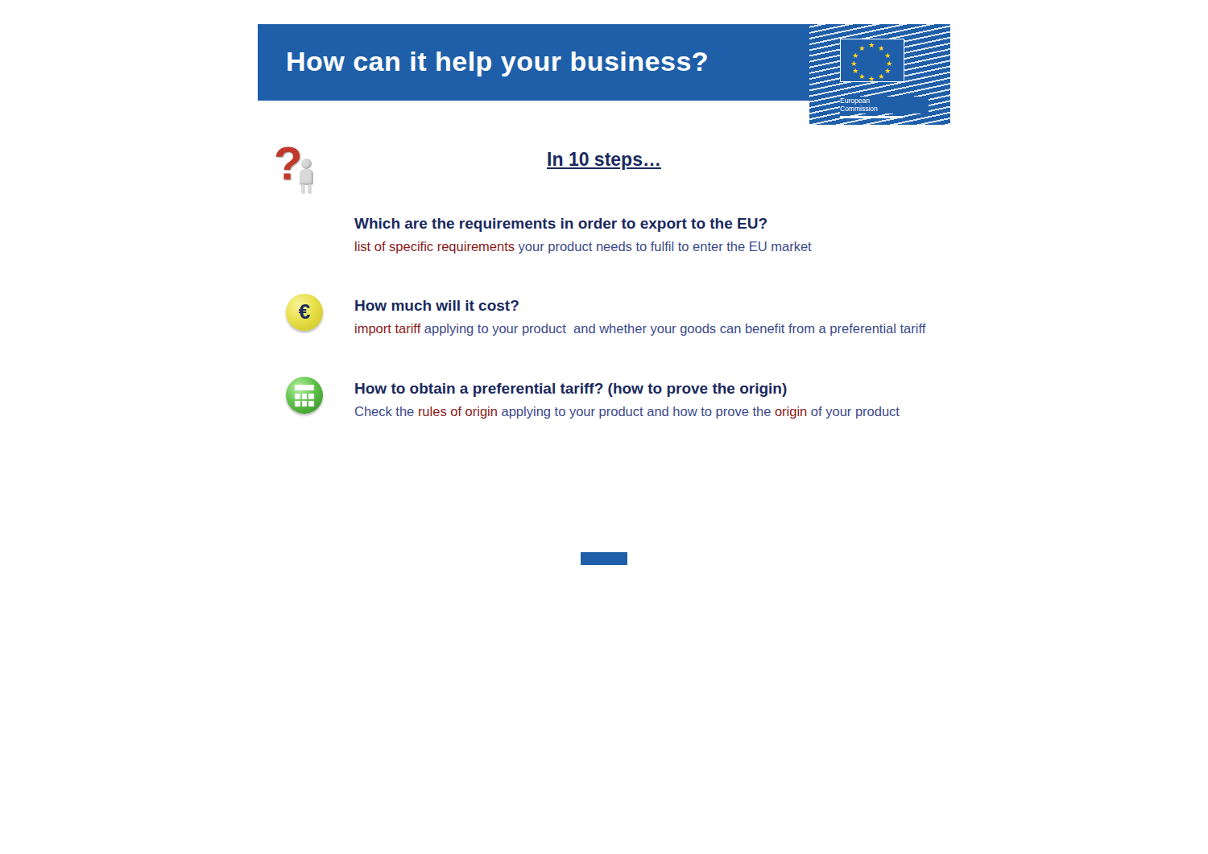How can it help your business?
★ ★ ★ ★ ★ ★ ★ ★ ★ ★ ★ ★
European
Commission
?
In 10 steps…
Which are the requirements in order to export to the EU?
list of specific requirements your product needs to fulfil to enter the EU market
How much will it cost?
import tariff applying to your product and whether your goods can benefit from a preferential tariff
How to obtain a preferential tariff? (how to prove the origin)
Check the rules of origin applying to your product and how to prove the origin of your product